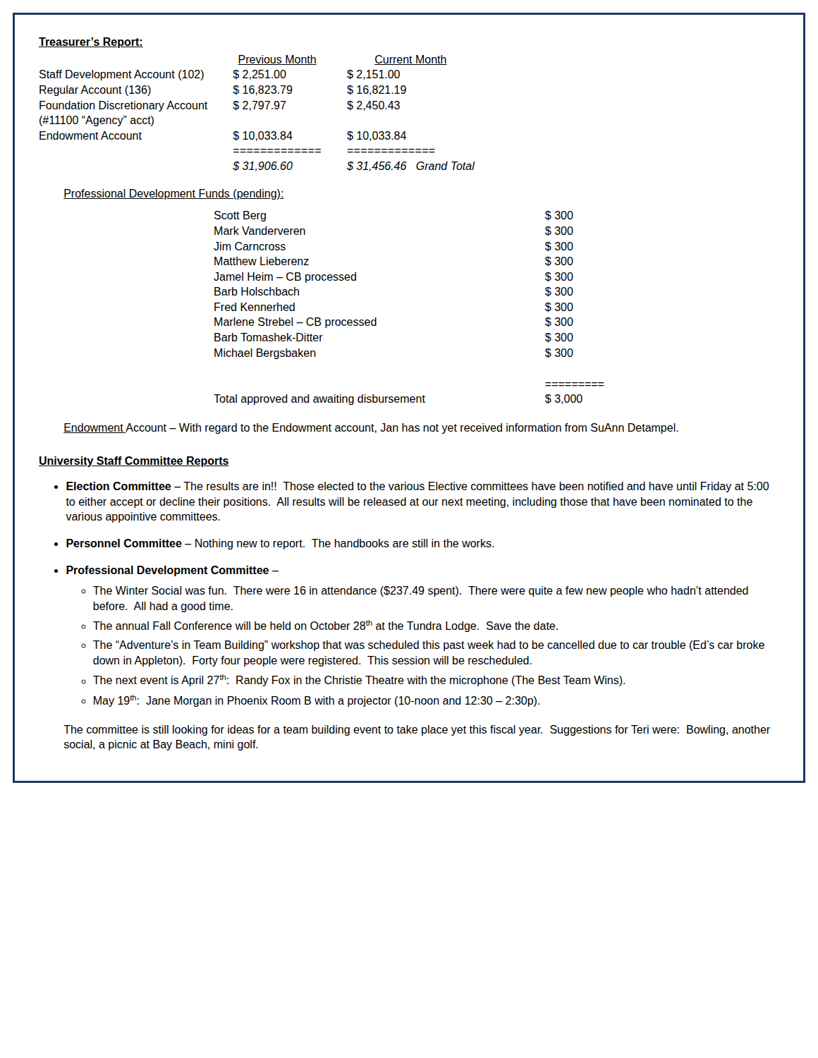Treasurer’s Report:
| | Previous Month | Current Month |
| --- | --- | --- |
| Staff Development Account (102) | $ 2,251.00 | $ 2,151.00 |
| Regular Account (136) | $ 16,823.79 | $ 16,821.19 |
| Foundation Discretionary Account | $ 2,797.97 | $ 2,450.43 |
| (#11100 “Agency” acct) | | |
| Endowment Account | $ 10,033.84 | $ 10,033.84 |
| | ============= | ============= |
| | $ 31,906.60 | $ 31,456.46 Grand Total |
Professional Development Funds (pending):
| Scott Berg | $ 300 |
| Mark Vanderveren | $ 300 |
| Jim Carncross | $ 300 |
| Matthew Lieberenz | $ 300 |
| Jamel Heim – CB processed | $ 300 |
| Barb Holschbach | $ 300 |
| Fred Kennerhed | $ 300 |
| Marlene Strebel – CB processed | $ 300 |
| Barb Tomashek-Ditter | $ 300 |
| Michael Bergsbaken | $ 300 |
| | ========= |
| Total approved and awaiting disbursement | $ 3,000 |
Endowment Account – With regard to the Endowment account, Jan has not yet received information from SuAnn Detampel.
University Staff Committee Reports
Election Committee – The results are in!! Those elected to the various Elective committees have been notified and have until Friday at 5:00 to either accept or decline their positions. All results will be released at our next meeting, including those that have been nominated to the various appointive committees.
Personnel Committee – Nothing new to report. The handbooks are still in the works.
Professional Development Committee –
The Winter Social was fun. There were 16 in attendance ($237.49 spent). There were quite a few new people who hadn’t attended before. All had a good time.
The annual Fall Conference will be held on October 28th at the Tundra Lodge. Save the date.
The “Adventure’s in Team Building” workshop that was scheduled this past week had to be cancelled due to car trouble (Ed’s car broke down in Appleton). Forty four people were registered. This session will be rescheduled.
The next event is April 27th: Randy Fox in the Christie Theatre with the microphone (The Best Team Wins).
May 19th: Jane Morgan in Phoenix Room B with a projector (10-noon and 12:30 – 2:30p).
The committee is still looking for ideas for a team building event to take place yet this fiscal year. Suggestions for Teri were: Bowling, another social, a picnic at Bay Beach, mini golf.